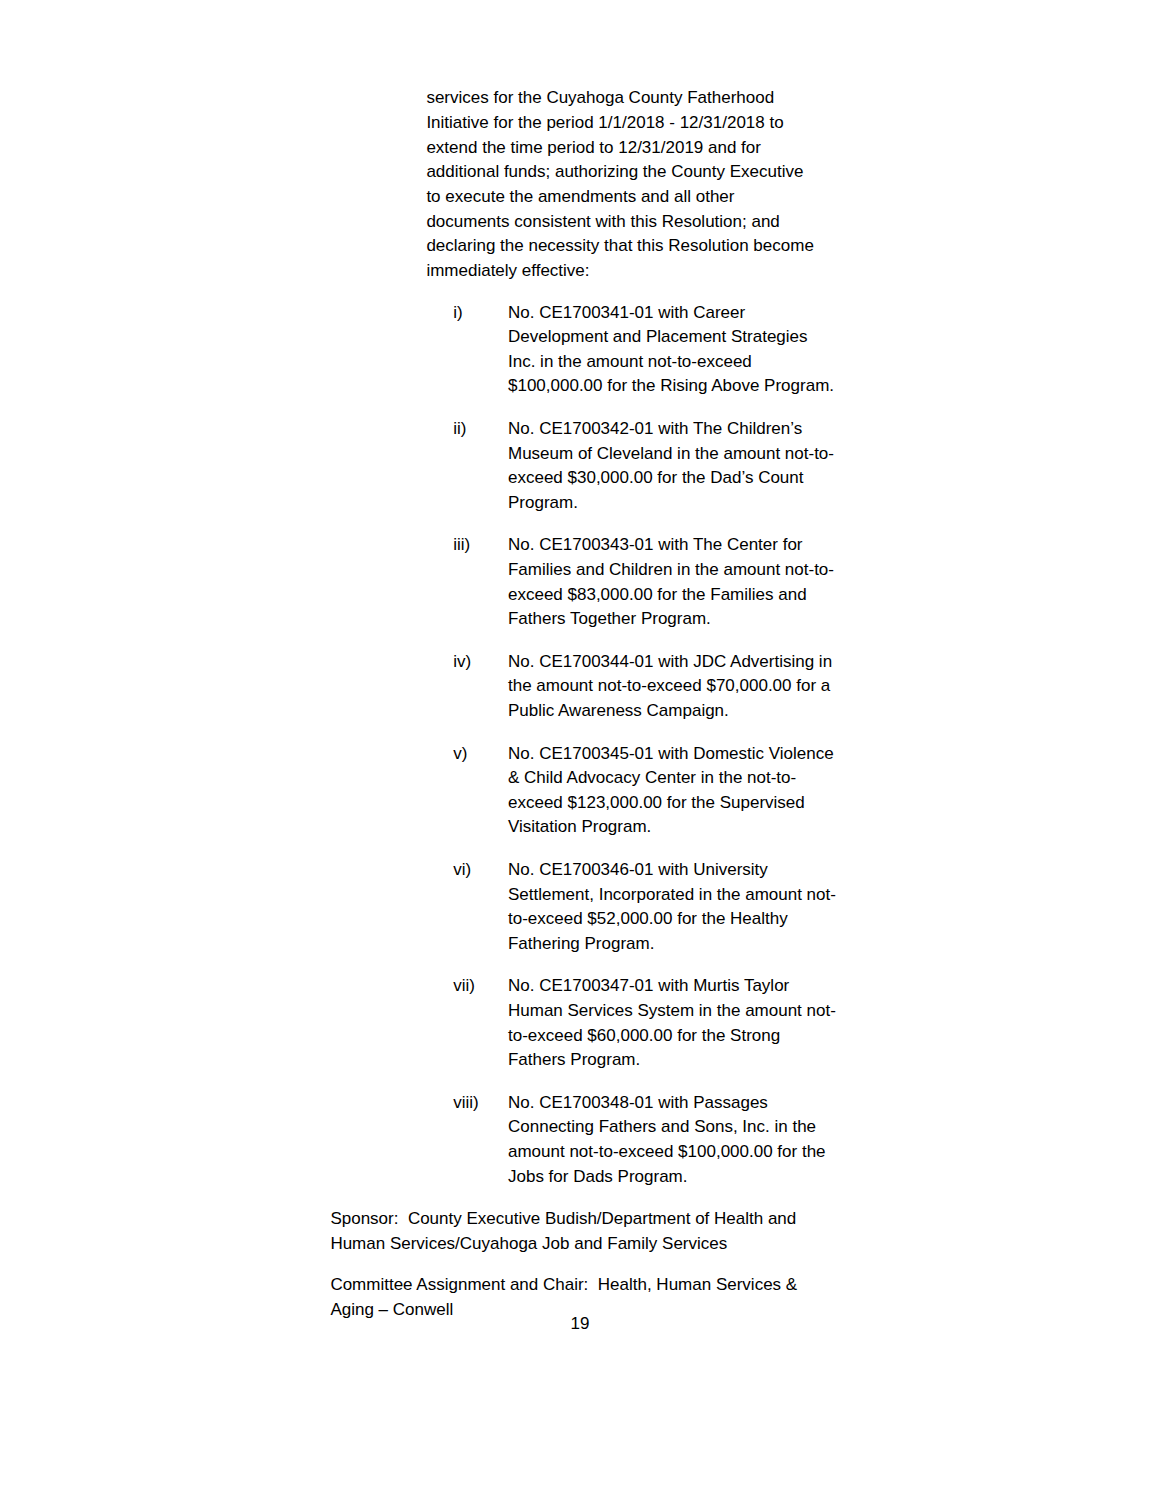services for the Cuyahoga County Fatherhood Initiative for the period 1/1/2018 - 12/31/2018 to extend the time period to 12/31/2019 and for additional funds; authorizing the County Executive to execute the amendments and all other documents consistent with this Resolution; and declaring the necessity that this Resolution become immediately effective:
i) No. CE1700341-01 with Career Development and Placement Strategies Inc. in the amount not-to-exceed $100,000.00 for the Rising Above Program.
ii) No. CE1700342-01 with The Children’s Museum of Cleveland in the amount not-to-exceed $30,000.00 for the Dad’s Count Program.
iii) No. CE1700343-01 with The Center for Families and Children in the amount not-to-exceed $83,000.00 for the Families and Fathers Together Program.
iv) No. CE1700344-01 with JDC Advertising in the amount not-to-exceed $70,000.00 for a Public Awareness Campaign.
v) No. CE1700345-01 with Domestic Violence & Child Advocacy Center in the not-to-exceed $123,000.00 for the Supervised Visitation Program.
vi) No. CE1700346-01 with University Settlement, Incorporated in the amount not-to-exceed $52,000.00 for the Healthy Fathering Program.
vii) No. CE1700347-01 with Murtis Taylor Human Services System in the amount not-to-exceed $60,000.00 for the Strong Fathers Program.
viii) No. CE1700348-01 with Passages Connecting Fathers and Sons, Inc. in the amount not-to-exceed $100,000.00 for the Jobs for Dads Program.
Sponsor: County Executive Budish/Department of Health and Human Services/Cuyahoga Job and Family Services
Committee Assignment and Chair: Health, Human Services & Aging – Conwell
19